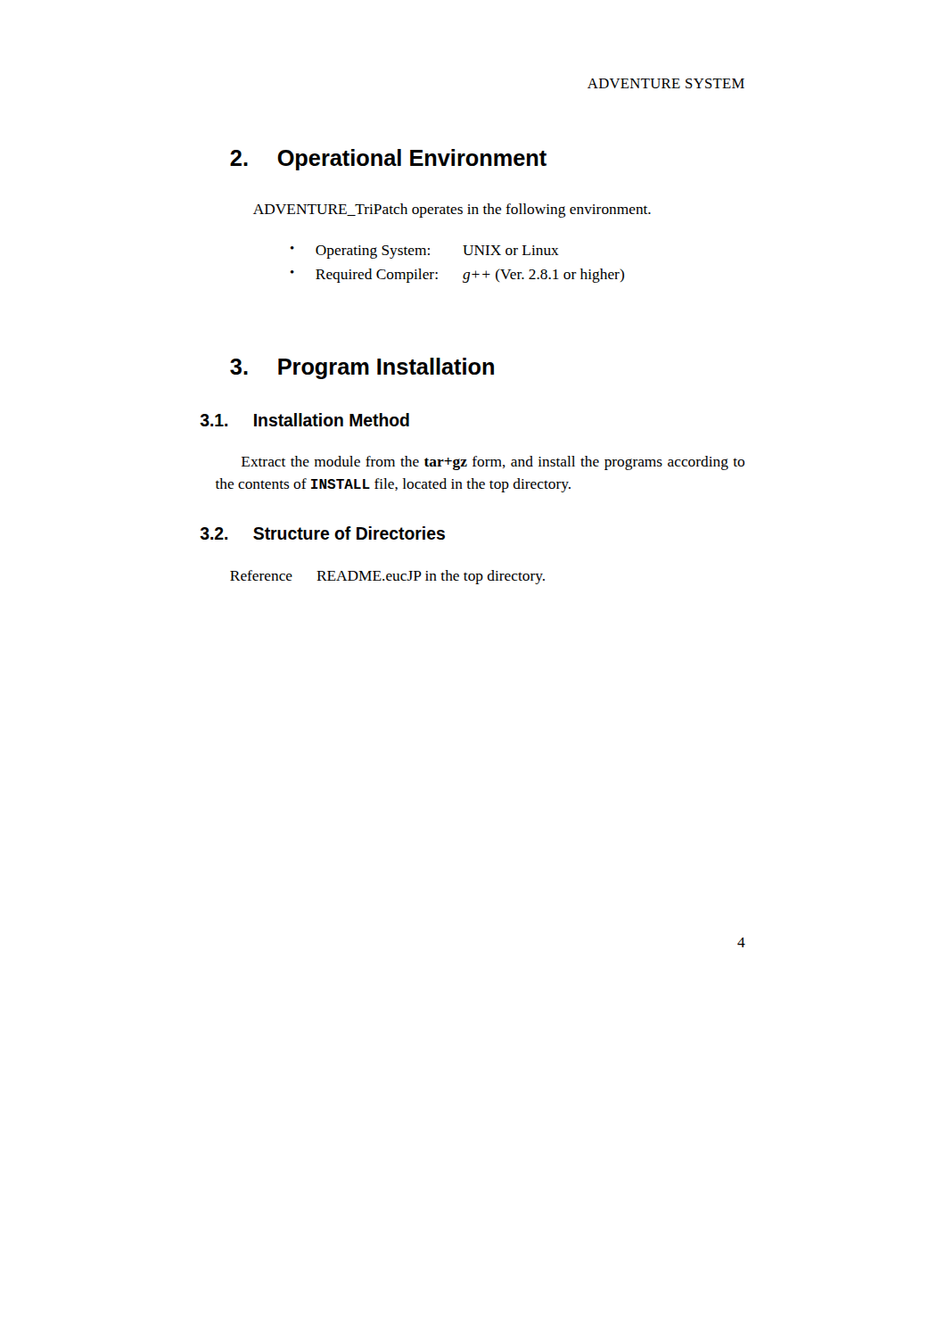ADVENTURE SYSTEM
2. Operational Environment
ADVENTURE_TriPatch operates in the following environment.
Operating System: UNIX or Linux
Required Compiler: g++ (Ver. 2.8.1 or higher)
3. Program Installation
3.1. Installation Method
Extract the module from the tar+gz form, and install the programs according to the contents of INSTALL file, located in the top directory.
3.2. Structure of Directories
Reference README.eucJP in the top directory.
4